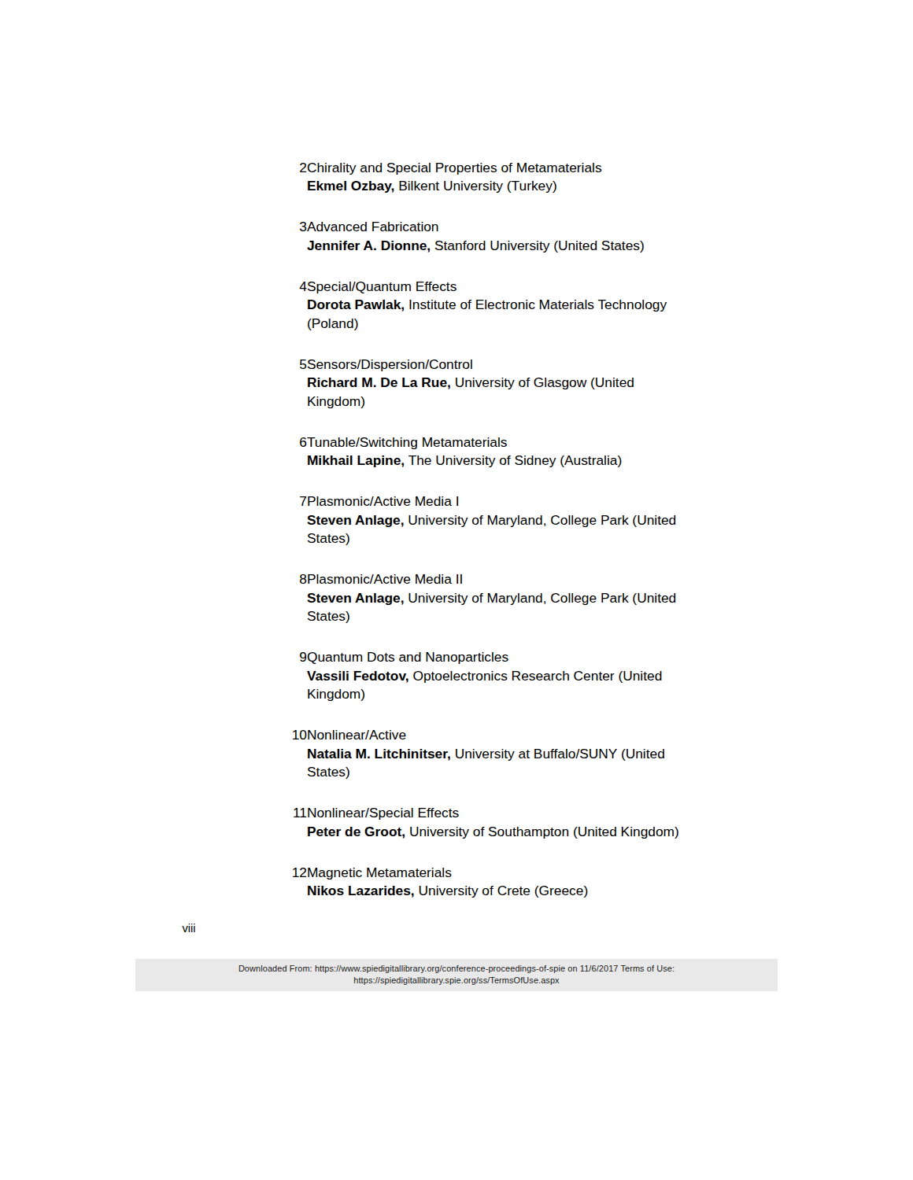| 2 | Chirality and Special Properties of Metamaterials Ekmel Ozbay, Bilkent University (Turkey) |
| 3 | Advanced Fabrication Jennifer A. Dionne, Stanford University (United States) |
| 4 | Special/Quantum Effects Dorota Pawlak, Institute of Electronic Materials Technology (Poland) |
| 5 | Sensors/Dispersion/Control Richard M. De La Rue, University of Glasgow (United Kingdom) |
| 6 | Tunable/Switching Metamaterials Mikhail Lapine, The University of Sidney (Australia) |
| 7 | Plasmonic/Active Media I Steven Anlage, University of Maryland, College Park (United States) |
| 8 | Plasmonic/Active Media II Steven Anlage, University of Maryland, College Park (United States) |
| 9 | Quantum Dots and Nanoparticles Vassili Fedotov, Optoelectronics Research Center (United Kingdom) |
| 10 | Nonlinear/Active Natalia M. Litchinitser, University at Buffalo/SUNY (United States) |
| 11 | Nonlinear/Special Effects Peter de Groot, University of Southampton (United Kingdom) |
| 12 | Magnetic Metamaterials Nikos Lazarides, University of Crete (Greece) |
viii
Downloaded From: https://www.spiedigitallibrary.org/conference-proceedings-of-spie on 11/6/2017 Terms of Use: https://spiedigitallibrary.spie.org/ss/TermsOfUse.aspx